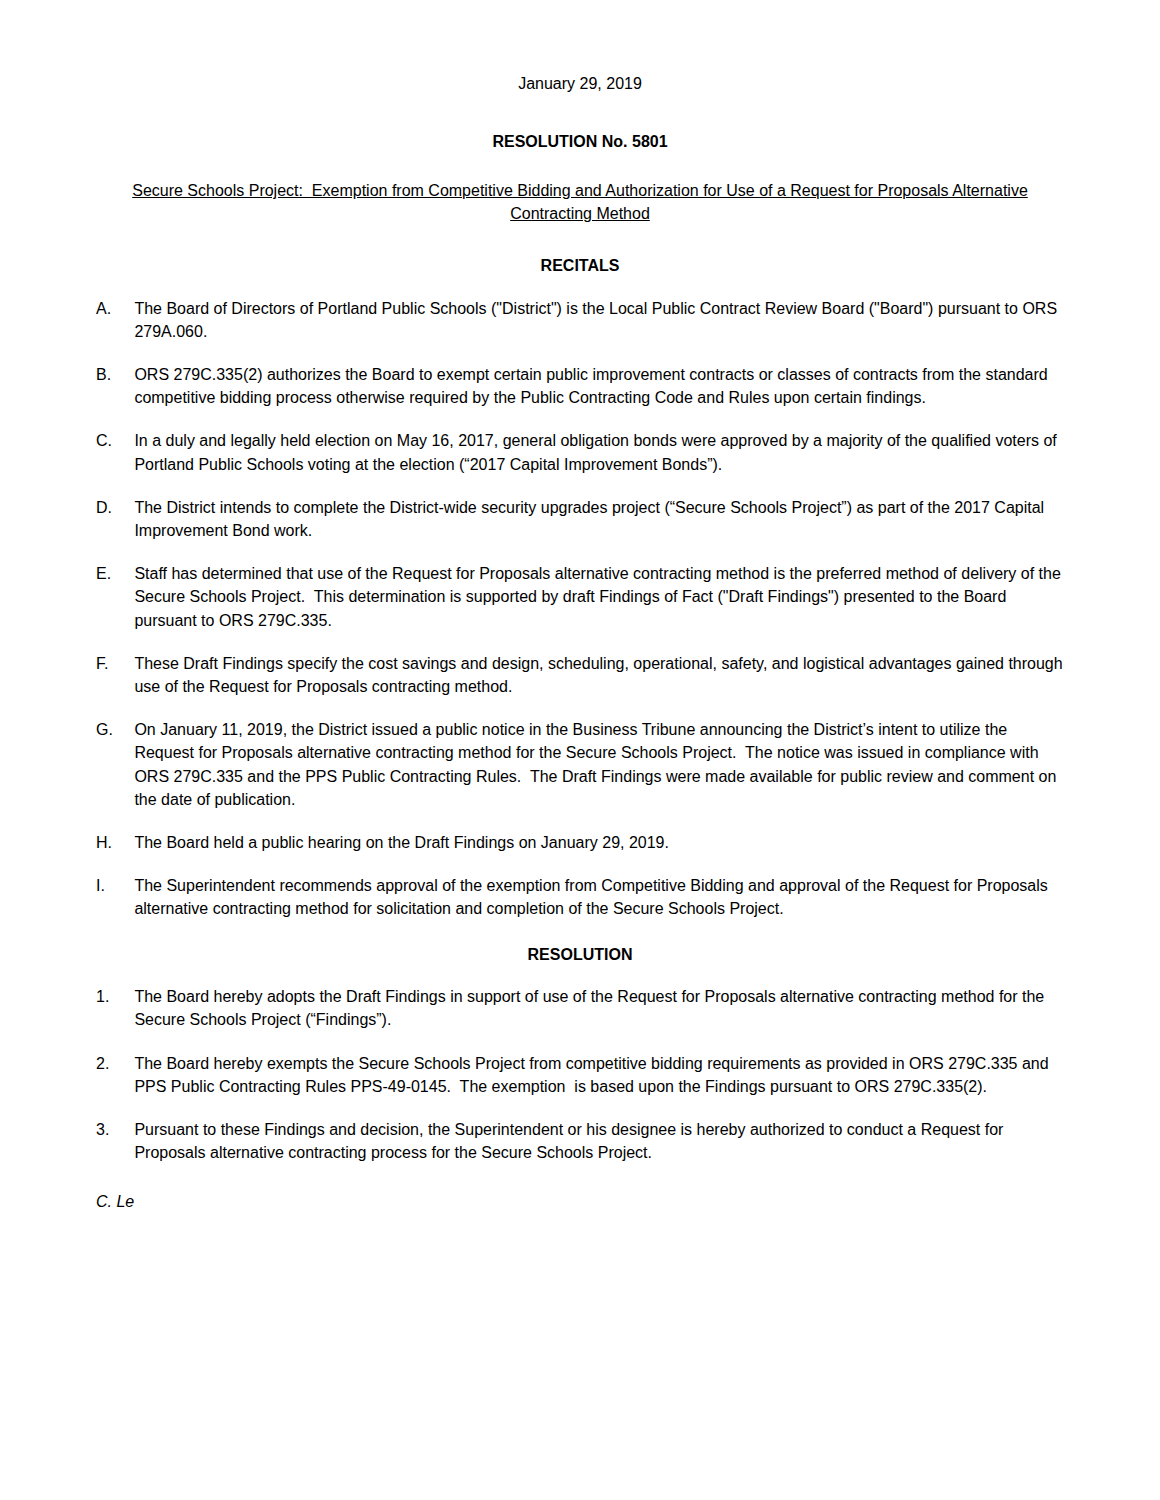January 29, 2019
RESOLUTION No. 5801
Secure Schools Project: Exemption from Competitive Bidding and Authorization for Use of a Request for Proposals Alternative Contracting Method
RECITALS
A. The Board of Directors of Portland Public Schools ("District") is the Local Public Contract Review Board ("Board") pursuant to ORS 279A.060.
B. ORS 279C.335(2) authorizes the Board to exempt certain public improvement contracts or classes of contracts from the standard competitive bidding process otherwise required by the Public Contracting Code and Rules upon certain findings.
C. In a duly and legally held election on May 16, 2017, general obligation bonds were approved by a majority of the qualified voters of Portland Public Schools voting at the election (“2017 Capital Improvement Bonds”).
D. The District intends to complete the District-wide security upgrades project (“Secure Schools Project”) as part of the 2017 Capital Improvement Bond work.
E. Staff has determined that use of the Request for Proposals alternative contracting method is the preferred method of delivery of the Secure Schools Project. This determination is supported by draft Findings of Fact ("Draft Findings") presented to the Board pursuant to ORS 279C.335.
F. These Draft Findings specify the cost savings and design, scheduling, operational, safety, and logistical advantages gained through use of the Request for Proposals contracting method.
G. On January 11, 2019, the District issued a public notice in the Business Tribune announcing the District’s intent to utilize the Request for Proposals alternative contracting method for the Secure Schools Project. The notice was issued in compliance with ORS 279C.335 and the PPS Public Contracting Rules. The Draft Findings were made available for public review and comment on the date of publication.
H. The Board held a public hearing on the Draft Findings on January 29, 2019.
I. The Superintendent recommends approval of the exemption from Competitive Bidding and approval of the Request for Proposals alternative contracting method for solicitation and completion of the Secure Schools Project.
RESOLUTION
1. The Board hereby adopts the Draft Findings in support of use of the Request for Proposals alternative contracting method for the Secure Schools Project (“Findings”).
2. The Board hereby exempts the Secure Schools Project from competitive bidding requirements as provided in ORS 279C.335 and PPS Public Contracting Rules PPS-49-0145. The exemption is based upon the Findings pursuant to ORS 279C.335(2).
3. Pursuant to these Findings and decision, the Superintendent or his designee is hereby authorized to conduct a Request for Proposals alternative contracting process for the Secure Schools Project.
C. Le